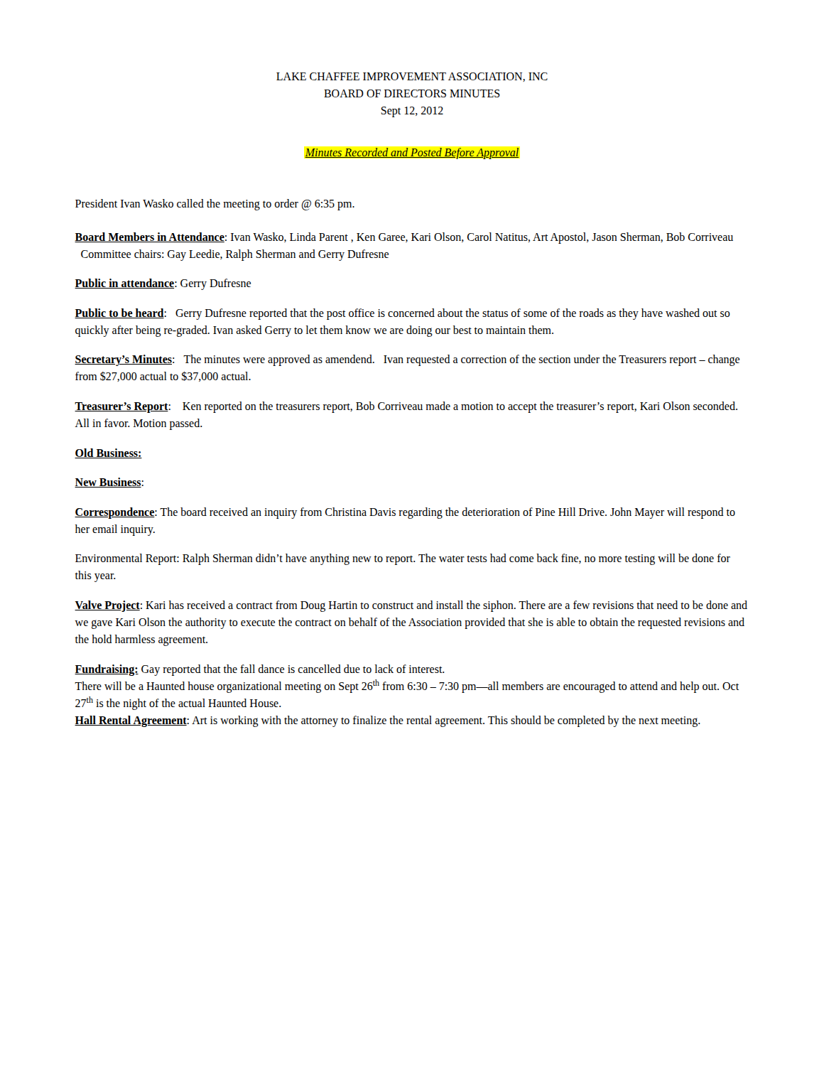Lake Chaffee Improvement Association, Inc Board of Directors Minutes Sept 12, 2012
Minutes Recorded and Posted Before Approval
President Ivan Wasko called the meeting to order @ 6:35 pm.
Board Members in Attendance: Ivan Wasko, Linda Parent , Ken Garee, Kari Olson, Carol Natitus, Art Apostol, Jason Sherman, Bob Corriveau Committee chairs: Gay Leedie, Ralph Sherman and Gerry Dufresne
Public in attendance: Gerry Dufresne
Public to be heard: Gerry Dufresne reported that the post office is concerned about the status of some of the roads as they have washed out so quickly after being re-graded. Ivan asked Gerry to let them know we are doing our best to maintain them.
Secretary’s Minutes: The minutes were approved as amendend. Ivan requested a correction of the section under the Treasurers report – change from $27,000 actual to $37,000 actual.
Treasurer’s Report: Ken reported on the treasurers report, Bob Corriveau made a motion to accept the treasurer’s report, Kari Olson seconded. All in favor. Motion passed.
Old Business:
New Business:
Correspondence: The board received an inquiry from Christina Davis regarding the deterioration of Pine Hill Drive. John Mayer will respond to her email inquiry.
Environmental Report: Ralph Sherman didn’t have anything new to report. The water tests had come back fine, no more testing will be done for this year.
Valve Project: Kari has received a contract from Doug Hartin to construct and install the siphon. There are a few revisions that need to be done and we gave Kari Olson the authority to execute the contract on behalf of the Association provided that she is able to obtain the requested revisions and the hold harmless agreement.
Fundraising: Gay reported that the fall dance is cancelled due to lack of interest.
There will be a Haunted house organizational meeting on Sept 26th from 6:30 – 7:30 pm—all members are encouraged to attend and help out. Oct 27th is the night of the actual Haunted House.
Hall Rental Agreement: Art is working with the attorney to finalize the rental agreement. This should be completed by the next meeting.